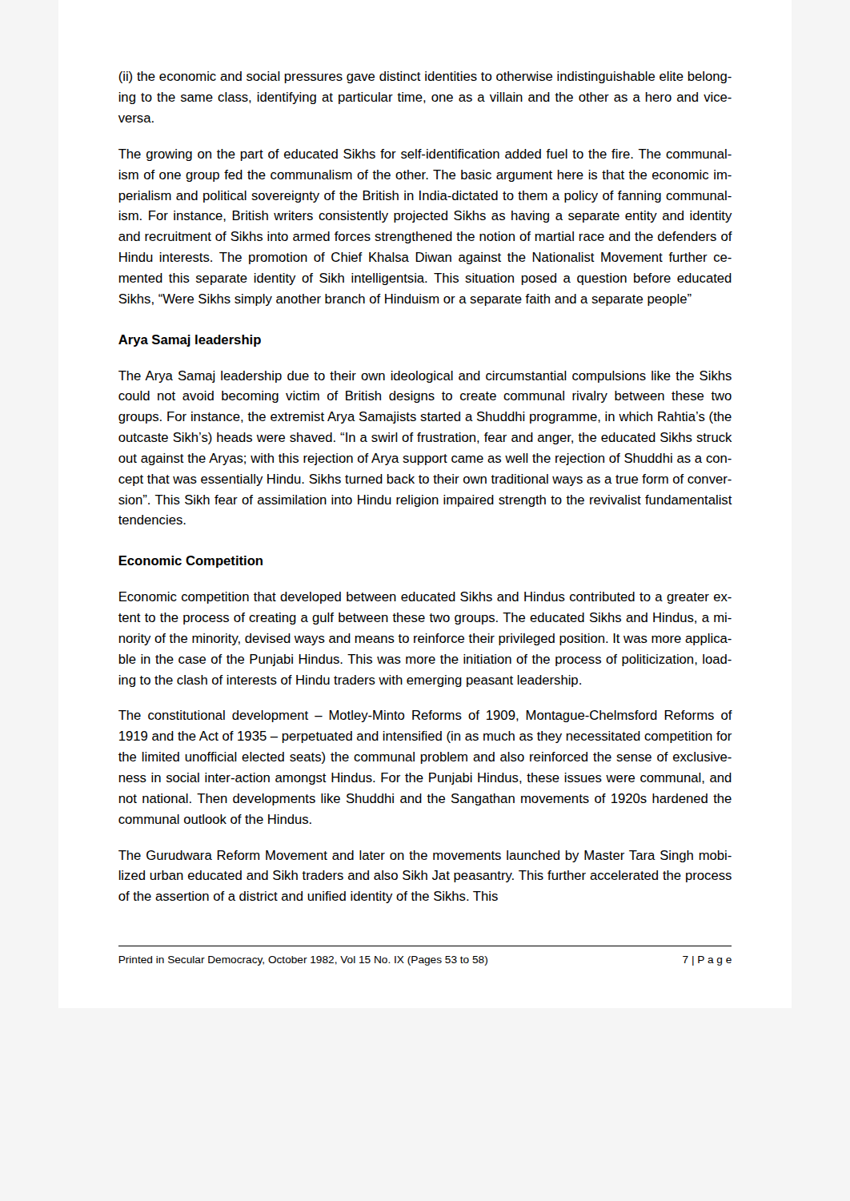(ii) the economic and social pressures gave distinct identities to otherwise indistinguishable elite belonging to the same class, identifying at particular time, one as a villain and the other as a hero and vice-versa.
The growing on the part of educated Sikhs for self-identification added fuel to the fire. The communalism of one group fed the communalism of the other. The basic argument here is that the economic imperialism and political sovereignty of the British in India-dictated to them a policy of fanning communalism. For instance, British writers consistently projected Sikhs as having a separate entity and identity and recruitment of Sikhs into armed forces strengthened the notion of martial race and the defenders of Hindu interests. The promotion of Chief Khalsa Diwan against the Nationalist Movement further cemented this separate identity of Sikh intelligentsia. This situation posed a question before educated Sikhs, “Were Sikhs simply another branch of Hinduism or a separate faith and a separate people”
Arya Samaj leadership
The Arya Samaj leadership due to their own ideological and circumstantial compulsions like the Sikhs could not avoid becoming victim of British designs to create communal rivalry between these two groups. For instance, the extremist Arya Samajists started a Shuddhi programme, in which Rahtia’s (the outcaste Sikh’s) heads were shaved. “In a swirl of frustration, fear and anger, the educated Sikhs struck out against the Aryas; with this rejection of Arya support came as well the rejection of Shuddhi as a concept that was essentially Hindu. Sikhs turned back to their own traditional ways as a true form of conversion”. This Sikh fear of assimilation into Hindu religion impaired strength to the revivalist fundamentalist tendencies.
Economic Competition
Economic competition that developed between educated Sikhs and Hindus contributed to a greater extent to the process of creating a gulf between these two groups. The educated Sikhs and Hindus, a minority of the minority, devised ways and means to reinforce their privileged position. It was more applicable in the case of the Punjabi Hindus. This was more the initiation of the process of politicization, loading to the clash of interests of Hindu traders with emerging peasant leadership.
The constitutional development – Motley-Minto Reforms of 1909, Montague-Chelmsford Reforms of 1919 and the Act of 1935 – perpetuated and intensified (in as much as they necessitated competition for the limited unofficial elected seats) the communal problem and also reinforced the sense of exclusiveness in social inter-action amongst Hindus. For the Punjabi Hindus, these issues were communal, and not national. Then developments like Shuddhi and the Sangathan movements of 1920s hardened the communal outlook of the Hindus.
The Gurudwara Reform Movement and later on the movements launched by Master Tara Singh mobilized urban educated and Sikh traders and also Sikh Jat peasantry. This further accelerated the process of the assertion of a district and unified identity of the Sikhs. This
Printed in Secular Democracy, October 1982, Vol 15 No. IX (Pages 53 to 58) 7 | P a g e